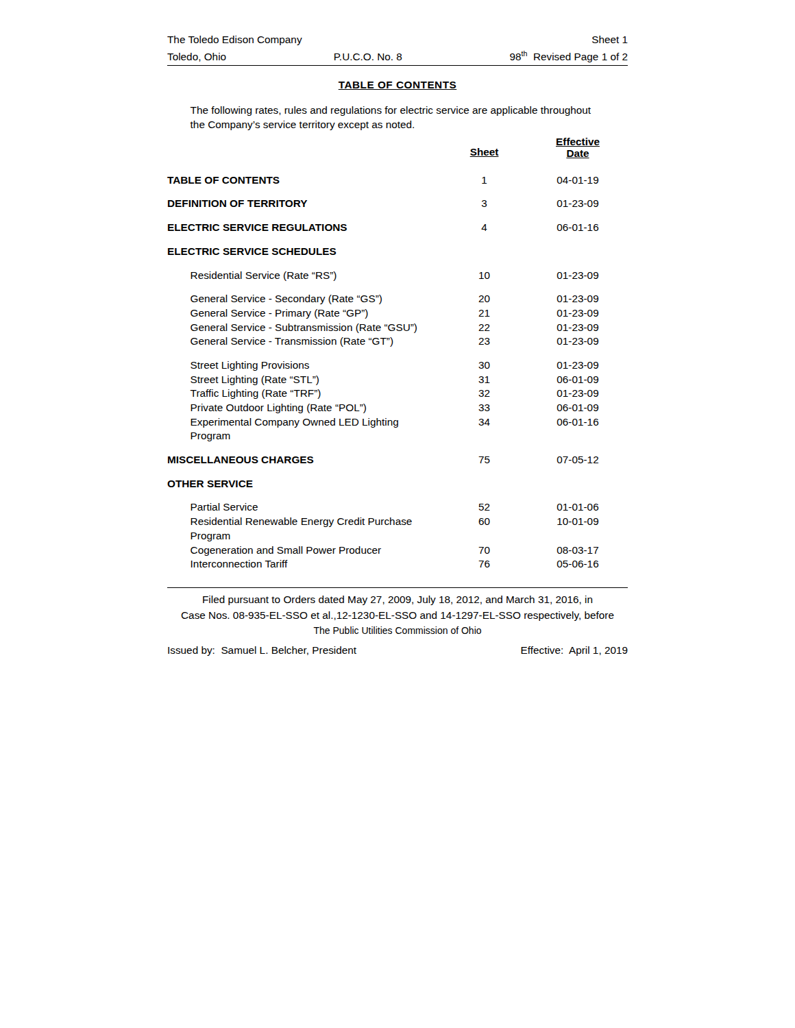The Toledo Edison Company
Sheet 1
Toledo, Ohio
P.U.C.O. No. 8
98th Revised Page 1 of 2
TABLE OF CONTENTS
The following rates, rules and regulations for electric service are applicable throughout the Company’s service territory except as noted.
| | Sheet | Effective Date |
| --- | --- | --- |
| TABLE OF CONTENTS | 1 | 04-01-19 |
| DEFINITION OF TERRITORY | 3 | 01-23-09 |
| ELECTRIC SERVICE REGULATIONS | 4 | 06-01-16 |
| ELECTRIC SERVICE SCHEDULES | | |
| Residential Service (Rate “RS”) | 10 | 01-23-09 |
| General Service - Secondary (Rate “GS”) | 20 | 01-23-09 |
| General Service - Primary (Rate “GP”) | 21 | 01-23-09 |
| General Service - Subtransmission (Rate “GSU”) | 22 | 01-23-09 |
| General Service - Transmission (Rate “GT”) | 23 | 01-23-09 |
| Street Lighting Provisions | 30 | 01-23-09 |
| Street Lighting (Rate “STL”) | 31 | 06-01-09 |
| Traffic Lighting (Rate “TRF”) | 32 | 01-23-09 |
| Private Outdoor Lighting (Rate “POL”) | 33 | 06-01-09 |
| Experimental Company Owned LED Lighting Program | 34 | 06-01-16 |
| MISCELLANEOUS CHARGES | 75 | 07-05-12 |
| OTHER SERVICE | | |
| Partial Service | 52 | 01-01-06 |
| Residential Renewable Energy Credit Purchase Program | 60 | 10-01-09 |
| Cogeneration and Small Power Producer | 70 | 08-03-17 |
| Interconnection Tariff | 76 | 05-06-16 |
Filed pursuant to Orders dated May 27, 2009, July 18, 2012, and March 31, 2016, in
Case Nos. 08-935-EL-SSO et al.,12-1230-EL-SSO and 14-1297-EL-SSO respectively, before
The Public Utilities Commission of Ohio
Issued by: Samuel L. Belcher, President
Effective: April 1, 2019